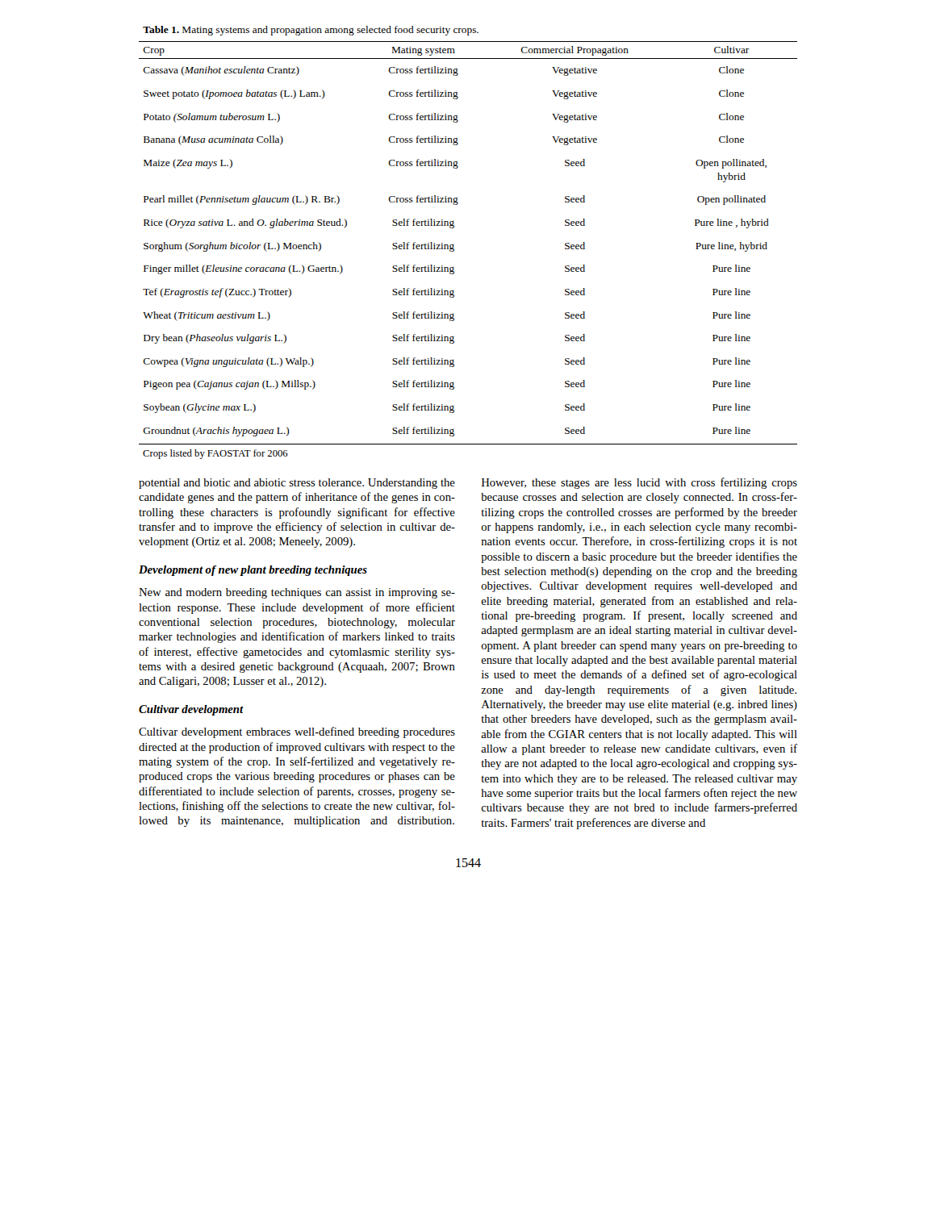Table 1. Mating systems and propagation among selected food security crops.
| Crop | Mating system | Commercial Propagation | Cultivar |
| --- | --- | --- | --- |
| Cassava ( Manihot esculenta Crantz) | Cross fertilizing | Vegetative | Clone |
| Sweet potato ( Ipomoea batatas (L.) Lam.) | Cross fertilizing | Vegetative | Clone |
| Potato (Solamum tuberosum L.) | Cross fertilizing | Vegetative | Clone |
| Banana ( Musa acuminata Colla) | Cross fertilizing | Vegetative | Clone |
| Maize ( Zea mays L.) | Cross fertilizing | Seed | Open pollinated, hybrid |
| Pearl millet ( Pennisetum glaucum (L.) R. Br.) | Cross fertilizing | Seed | Open pollinated |
| Rice ( Oryza sativa L. and O. glaberima Steud.) | Self fertilizing | Seed | Pure line , hybrid |
| Sorghum ( Sorghum bicolor (L.) Moench) | Self fertilizing | Seed | Pure line, hybrid |
| Finger millet ( Eleusine coracana (L.) Gaertn.) | Self fertilizing | Seed | Pure line |
| Tef ( Eragrostis tef (Zucc.) Trotter) | Self fertilizing | Seed | Pure line |
| Wheat ( Triticum aestivum L.) | Self fertilizing | Seed | Pure line |
| Dry bean ( Phaseolus vulgaris L.) | Self fertilizing | Seed | Pure line |
| Cowpea ( Vigna unguiculata (L.) Walp.) | Self fertilizing | Seed | Pure line |
| Pigeon pea ( Cajanus cajan (L.) Millsp.) | Self fertilizing | Seed | Pure line |
| Soybean ( Glycine max L.) | Self fertilizing | Seed | Pure line |
| Groundnut ( Arachis hypogaea L.) | Self fertilizing | Seed | Pure line |
Crops listed by FAOSTAT for 2006
potential and biotic and abiotic stress tolerance. Understanding the candidate genes and the pattern of inheritance of the genes in controlling these characters is profoundly significant for effective transfer and to improve the efficiency of selection in cultivar development (Ortiz et al. 2008; Meneely, 2009).
Development of new plant breeding techniques
New and modern breeding techniques can assist in improving selection response. These include development of more efficient conventional selection procedures, biotechnology, molecular marker technologies and identification of markers linked to traits of interest, effective gametocides and cytomlasmic sterility systems with a desired genetic background (Acquaah, 2007; Brown and Caligari, 2008; Lusser et al., 2012).
Cultivar development
Cultivar development embraces well-defined breeding procedures directed at the production of improved cultivars with respect to the mating system of the crop. In self-fertilized and vegetatively reproduced crops the various breeding procedures or phases can be differentiated to include selection of parents, crosses, progeny selections, finishing off the selections to create the new cultivar, followed by its maintenance, multiplication and distribution. However, these stages are less lucid with cross fertilizing crops because crosses and selection are closely connected. In cross-fertilizing crops the controlled crosses are performed by the breeder or happens randomly, i.e., in each selection cycle many recombination events occur. Therefore, in cross-fertilizing crops it is not possible to discern a basic procedure but the breeder identifies the best selection method(s) depending on the crop and the breeding objectives. Cultivar development requires well-developed and elite breeding material, generated from an established and relational pre-breeding program. If present, locally screened and adapted germplasm are an ideal starting material in cultivar development. A plant breeder can spend many years on pre-breeding to ensure that locally adapted and the best available parental material is used to meet the demands of a defined set of agro-ecological zone and day-length requirements of a given latitude. Alternatively, the breeder may use elite material (e.g. inbred lines) that other breeders have developed, such as the germplasm available from the CGIAR centers that is not locally adapted. This will allow a plant breeder to release new candidate cultivars, even if they are not adapted to the local agro-ecological and cropping system into which they are to be released. The released cultivar may have some superior traits but the local farmers often reject the new cultivars because they are not bred to include farmers-preferred traits. Farmers' trait preferences are diverse and
1544